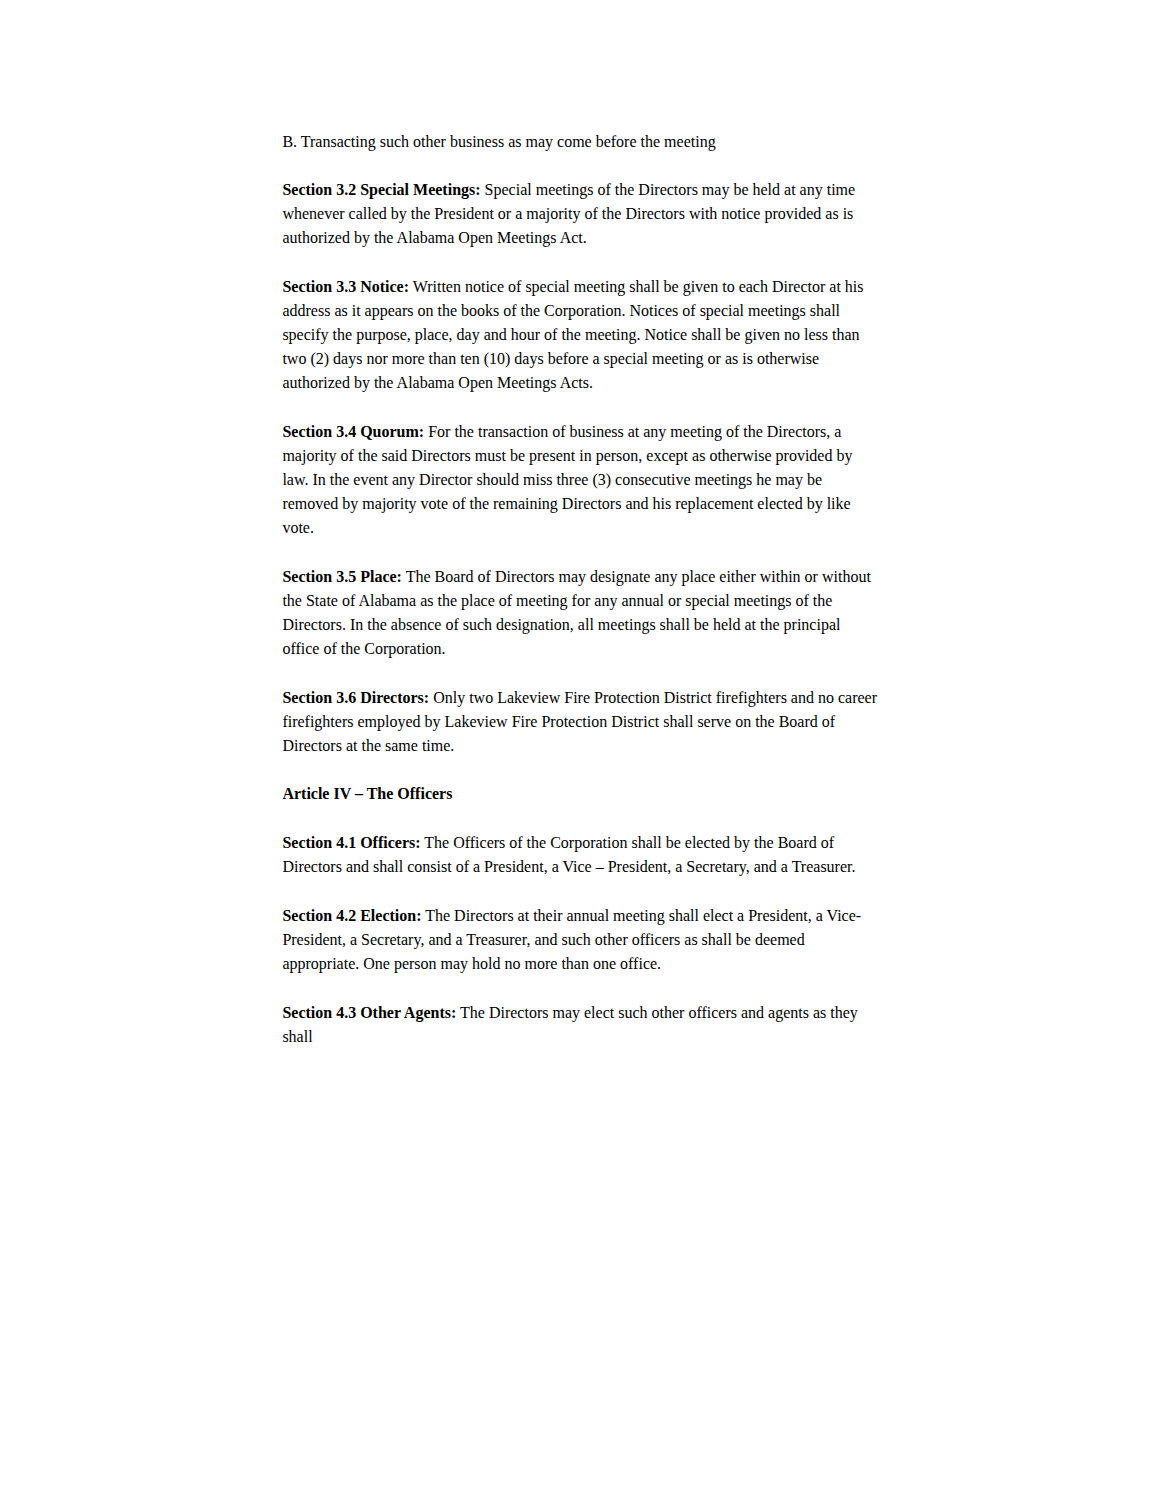B. Transacting such other business as may come before the meeting
Section 3.2 Special Meetings: Special meetings of the Directors may be held at any time whenever called by the President or a majority of the Directors with notice provided as is authorized by the Alabama Open Meetings Act.
Section 3.3 Notice: Written notice of special meeting shall be given to each Director at his address as it appears on the books of the Corporation. Notices of special meetings shall specify the purpose, place, day and hour of the meeting. Notice shall be given no less than two (2) days nor more than ten (10) days before a special meeting or as is otherwise authorized by the Alabama Open Meetings Acts.
Section 3.4 Quorum: For the transaction of business at any meeting of the Directors, a majority of the said Directors must be present in person, except as otherwise provided by law. In the event any Director should miss three (3) consecutive meetings he may be removed by majority vote of the remaining Directors and his replacement elected by like vote.
Section 3.5 Place: The Board of Directors may designate any place either within or without the State of Alabama as the place of meeting for any annual or special meetings of the Directors. In the absence of such designation, all meetings shall be held at the principal office of the Corporation.
Section 3.6 Directors: Only two Lakeview Fire Protection District firefighters and no career firefighters employed by Lakeview Fire Protection District shall serve on the Board of Directors at the same time.
Article IV – The Officers
Section 4.1 Officers: The Officers of the Corporation shall be elected by the Board of Directors and shall consist of a President, a Vice – President, a Secretary, and a Treasurer.
Section 4.2 Election: The Directors at their annual meeting shall elect a President, a Vice-President, a Secretary, and a Treasurer, and such other officers as shall be deemed appropriate. One person may hold no more than one office.
Section 4.3 Other Agents: The Directors may elect such other officers and agents as they shall